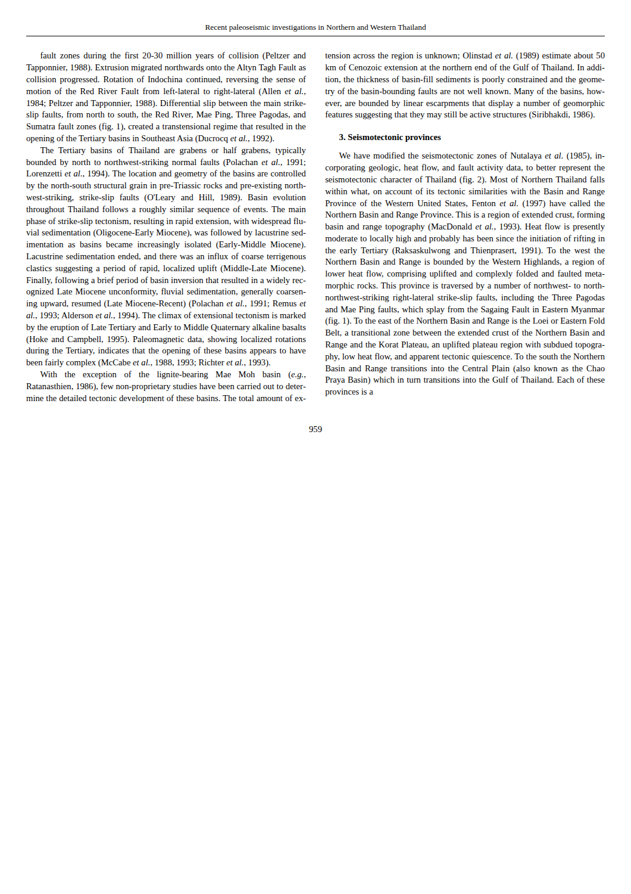Recent paleoseismic investigations in Northern and Western Thailand
fault zones during the first 20-30 million years of collision (Peltzer and Tapponnier, 1988). Extrusion migrated northwards onto the Altyn Tagh Fault as collision progressed. Rotation of Indochina continued, reversing the sense of motion of the Red River Fault from left-lateral to right-lateral (Allen et al., 1984; Peltzer and Tapponnier, 1988). Differential slip between the main strike-slip faults, from north to south, the Red River, Mae Ping, Three Pagodas, and Sumatra fault zones (fig. 1), created a transtensional regime that resulted in the opening of the Tertiary basins in Southeast Asia (Ducrocq et al., 1992).
The Tertiary basins of Thailand are grabens or half grabens, typically bounded by north to northwest-striking normal faults (Polachan et al., 1991; Lorenzetti et al., 1994). The location and geometry of the basins are controlled by the north-south structural grain in pre-Triassic rocks and pre-existing northwest-striking, strike-slip faults (O'Leary and Hill, 1989). Basin evolution throughout Thailand follows a roughly similar sequence of events. The main phase of strike-slip tectonism, resulting in rapid extension, with widespread fluvial sedimentation (Oligocene-Early Miocene), was followed by lacustrine sedimentation as basins became increasingly isolated (Early-Middle Miocene). Lacustrine sedimentation ended, and there was an influx of coarse terrigenous clastics suggesting a period of rapid, localized uplift (Middle-Late Miocene). Finally, following a brief period of basin inversion that resulted in a widely recognized Late Miocene unconformity, fluvial sedimentation, generally coarsening upward, resumed (Late Miocene-Recent) (Polachan et al., 1991; Remus et al., 1993; Alderson et al., 1994). The climax of extensional tectonism is marked by the eruption of Late Tertiary and Early to Middle Quaternary alkaline basalts (Hoke and Campbell, 1995). Paleomagnetic data, showing localized rotations during the Tertiary, indicates that the opening of these basins appears to have been fairly complex (McCabe et al., 1988, 1993; Richter et al., 1993).
With the exception of the lignite-bearing Mae Moh basin (e.g., Ratanasthien, 1986), few non-proprietary studies have been carried out to determine the detailed tectonic development of these basins. The total amount of extension across the region is unknown; Olinstad et al. (1989) estimate about 50 km of Cenozoic extension at the northern end of the Gulf of Thailand. In addition, the thickness of basin-fill sediments is poorly constrained and the geometry of the basin-bounding faults are not well known. Many of the basins, however, are bounded by linear escarpments that display a number of geomorphic features suggesting that they may still be active structures (Siribhakdi, 1986).
3. Seismotectonic provinces
We have modified the seismotectonic zones of Nutalaya et al. (1985), incorporating geologic, heat flow, and fault activity data, to better represent the seismotectonic character of Thailand (fig. 2). Most of Northern Thailand falls within what, on account of its tectonic similarities with the Basin and Range Province of the Western United States, Fenton et al. (1997) have called the Northern Basin and Range Province. This is a region of extended crust, forming basin and range topography (MacDonald et al., 1993). Heat flow is presently moderate to locally high and probably has been since the initiation of rifting in the early Tertiary (Raksaskulwong and Thienprasert, 1991). To the west the Northern Basin and Range is bounded by the Western Highlands, a region of lower heat flow, comprising uplifted and complexly folded and faulted metamorphic rocks. This province is traversed by a number of northwest- to north-northwest-striking right-lateral strike-slip faults, including the Three Pagodas and Mae Ping faults, which splay from the Sagaing Fault in Eastern Myanmar (fig. 1). To the east of the Northern Basin and Range is the Loei or Eastern Fold Belt, a transitional zone between the extended crust of the Northern Basin and Range and the Korat Plateau, an uplifted plateau region with subdued topography, low heat flow, and apparent tectonic quiescence. To the south the Northern Basin and Range transitions into the Central Plain (also known as the Chao Praya Basin) which in turn transitions into the Gulf of Thailand. Each of these provinces is a
959